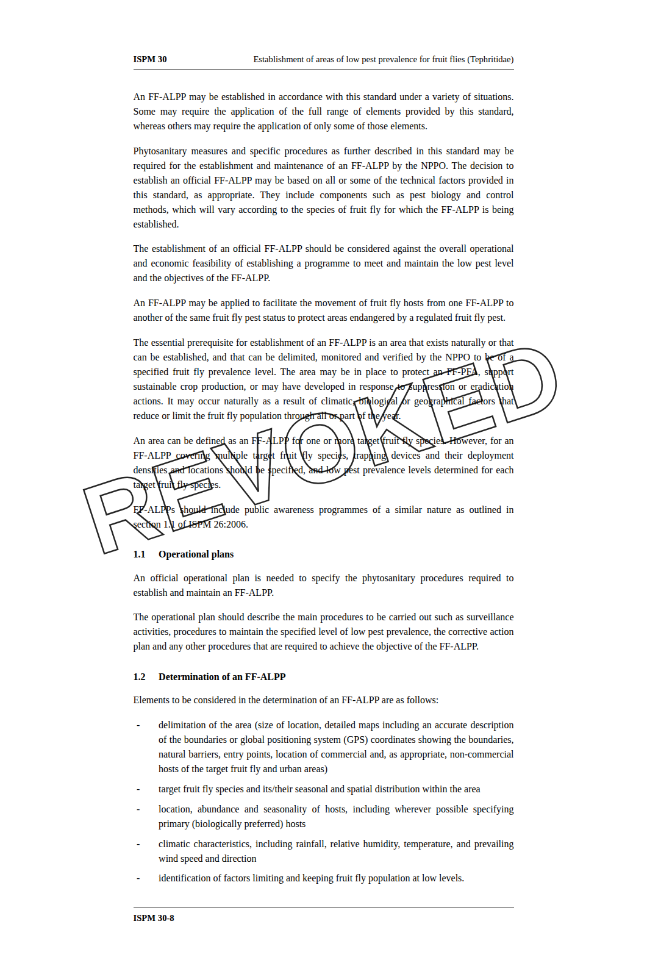ISPM 30 Establishment of areas of low pest prevalence for fruit flies (Tephritidae)
REVOKED
An FF-ALPP may be established in accordance with this standard under a variety of situations. Some may require the application of the full range of elements provided by this standard, whereas others may require the application of only some of those elements.
Phytosanitary measures and specific procedures as further described in this standard may be required for the establishment and maintenance of an FF-ALPP by the NPPO. The decision to establish an official FF-ALPP may be based on all or some of the technical factors provided in this standard, as appropriate. They include components such as pest biology and control methods, which will vary according to the species of fruit fly for which the FF-ALPP is being established.
The establishment of an official FF-ALPP should be considered against the overall operational and economic feasibility of establishing a programme to meet and maintain the low pest level and the objectives of the FF-ALPP.
An FF-ALPP may be applied to facilitate the movement of fruit fly hosts from one FF-ALPP to another of the same fruit fly pest status to protect areas endangered by a regulated fruit fly pest.
The essential prerequisite for establishment of an FF-ALPP is an area that exists naturally or that can be established, and that can be delimited, monitored and verified by the NPPO to be of a specified fruit fly prevalence level. The area may be in place to protect an FF-PFA, support sustainable crop production, or may have developed in response to suppression or eradication actions. It may occur naturally as a result of climatic, biological or geographical factors that reduce or limit the fruit fly population through all or part of the year.
An area can be defined as an FF-ALPP for one or more target fruit fly species. However, for an FF-ALPP covering multiple target fruit fly species, trapping devices and their deployment densities and locations should be specified, and low pest prevalence levels determined for each target fruit fly species.
FF-ALPPs should include public awareness programmes of a similar nature as outlined in section 1.1 of ISPM 26:2006.
1.1 Operational plans
An official operational plan is needed to specify the phytosanitary procedures required to establish and maintain an FF-ALPP.
The operational plan should describe the main procedures to be carried out such as surveillance activities, procedures to maintain the specified level of low pest prevalence, the corrective action plan and any other procedures that are required to achieve the objective of the FF-ALPP.
1.2 Determination of an FF-ALPP
Elements to be considered in the determination of an FF-ALPP are as follows:
delimitation of the area (size of location, detailed maps including an accurate description of the boundaries or global positioning system (GPS) coordinates showing the boundaries, natural barriers, entry points, location of commercial and, as appropriate, non-commercial hosts of the target fruit fly and urban areas)
target fruit fly species and its/their seasonal and spatial distribution within the area
location, abundance and seasonality of hosts, including wherever possible specifying primary (biologically preferred) hosts
climatic characteristics, including rainfall, relative humidity, temperature, and prevailing wind speed and direction
identification of factors limiting and keeping fruit fly population at low levels.
ISPM 30-8